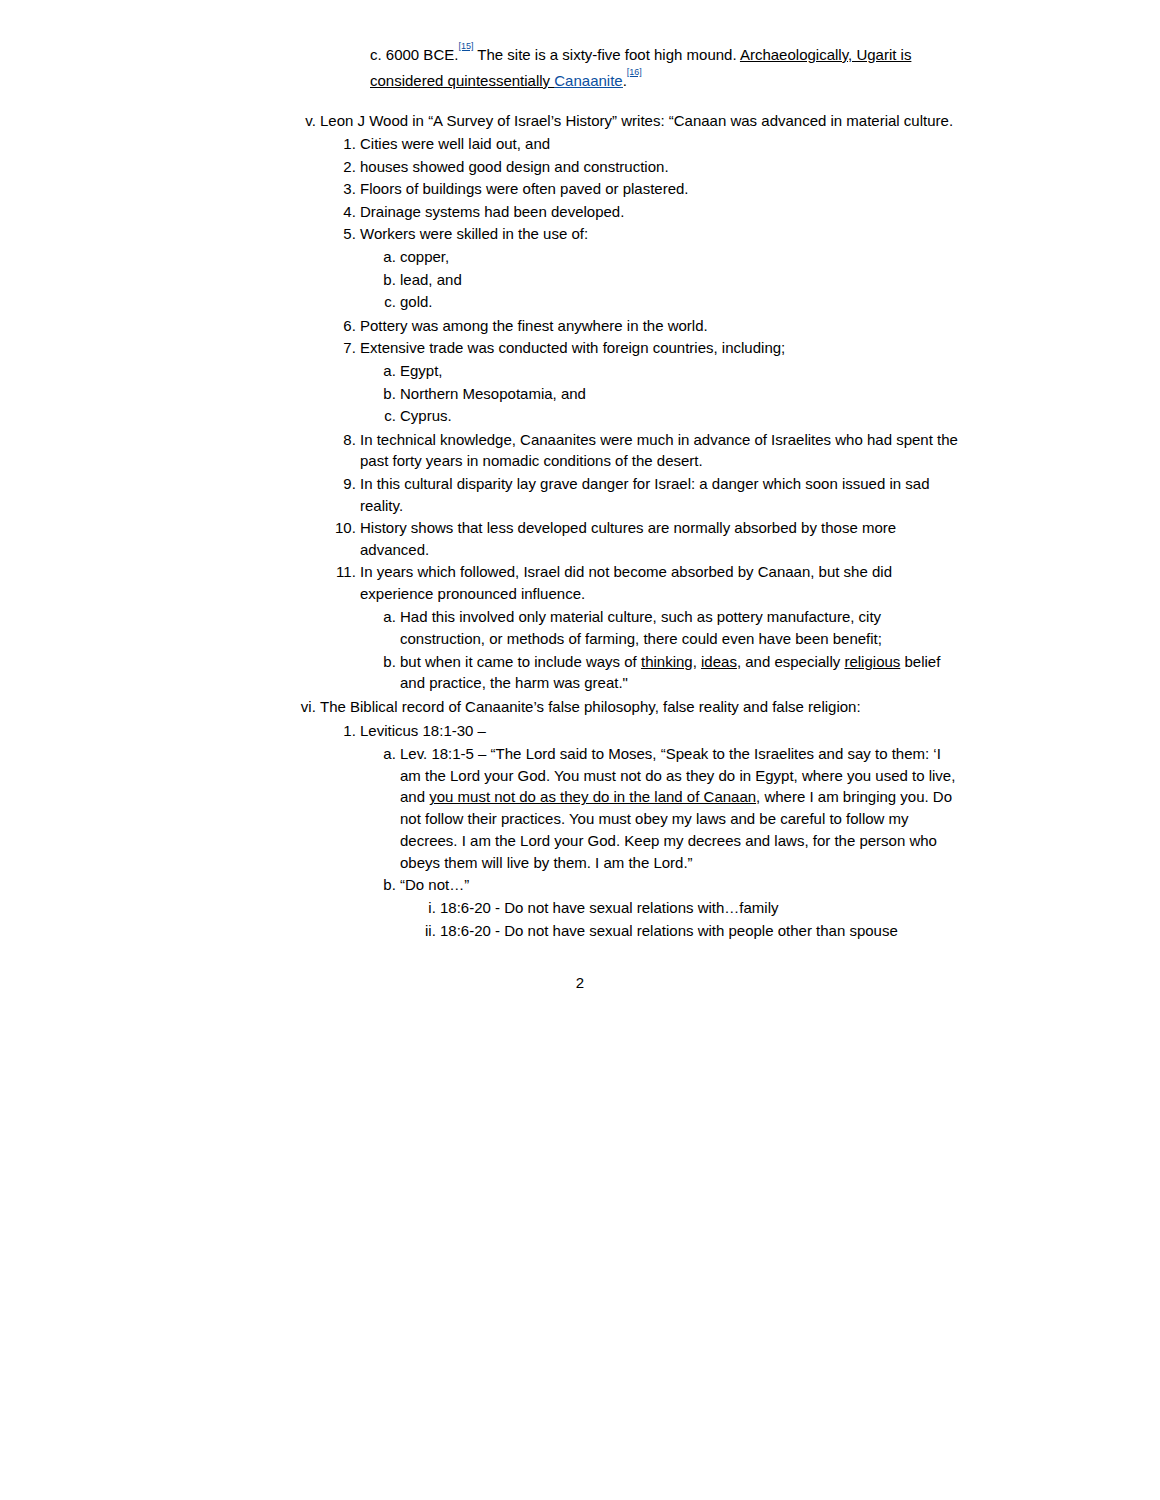c. 6000 BCE.[15] The site is a sixty-five foot high mound. Archaeologically, Ugarit is considered quintessentially Canaanite.[16]
Leon J Wood in “A Survey of Israel’s History” writes: “Canaan was advanced in material culture.
Cities were well laid out, and
houses showed good design and construction.
Floors of buildings were often paved or plastered.
Drainage systems had been developed.
Workers were skilled in the use of:
copper,
lead, and
gold.
Pottery was among the finest anywhere in the world.
Extensive trade was conducted with foreign countries, including;
Egypt,
Northern Mesopotamia, and
Cyprus.
In technical knowledge, Canaanites were much in advance of Israelites who had spent the past forty years in nomadic conditions of the desert.
In this cultural disparity lay grave danger for Israel: a danger which soon issued in sad reality.
History shows that less developed cultures are normally absorbed by those more advanced.
In years which followed, Israel did not become absorbed by Canaan, but she did experience pronounced influence.
Had this involved only material culture, such as pottery manufacture, city construction, or methods of farming, there could even have been benefit;
but when it came to include ways of thinking, ideas, and especially religious belief and practice, the harm was great."
The Biblical record of Canaanite’s false philosophy, false reality and false religion:
Leviticus 18:1-30 –
Lev. 18:1-5 – “The Lord said to Moses, “Speak to the Israelites and say to them: ‘I am the Lord your God. You must not do as they do in Egypt, where you used to live, and you must not do as they do in the land of Canaan, where I am bringing you. Do not follow their practices. You must obey my laws and be careful to follow my decrees. I am the Lord your God. Keep my decrees and laws, for the person who obeys them will live by them. I am the Lord.”
“Do not…”
18:6-20 - Do not have sexual relations with…family
18:6-20 - Do not have sexual relations with people other than spouse
2